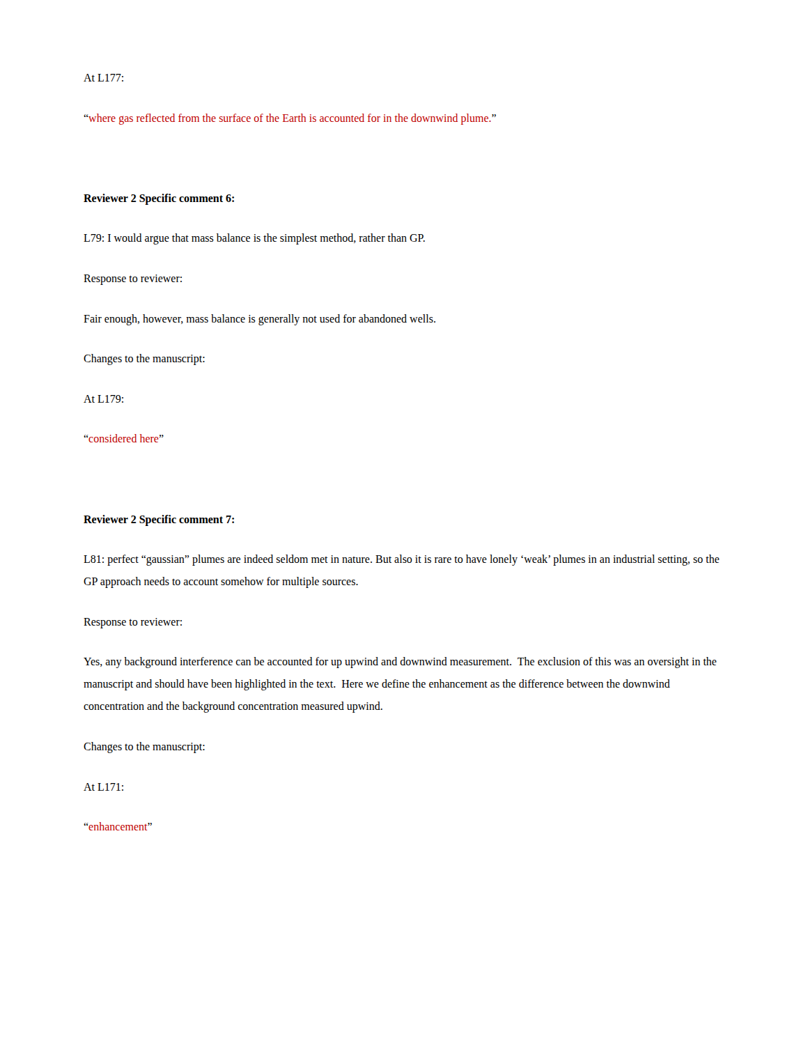At L177:
“where gas reflected from the surface of the Earth is accounted for in the downwind plume.”
Reviewer 2 Specific comment 6:
L79: I would argue that mass balance is the simplest method, rather than GP.
Response to reviewer:
Fair enough, however, mass balance is generally not used for abandoned wells.
Changes to the manuscript:
At L179:
“considered here”
Reviewer 2 Specific comment 7:
L81: perfect “gaussian” plumes are indeed seldom met in nature. But also it is rare to have lonely ‘weak’ plumes in an industrial setting, so the GP approach needs to account somehow for multiple sources.
Response to reviewer:
Yes, any background interference can be accounted for up upwind and downwind measurement. The exclusion of this was an oversight in the manuscript and should have been highlighted in the text. Here we define the enhancement as the difference between the downwind concentration and the background concentration measured upwind.
Changes to the manuscript:
At L171:
“enhancement”